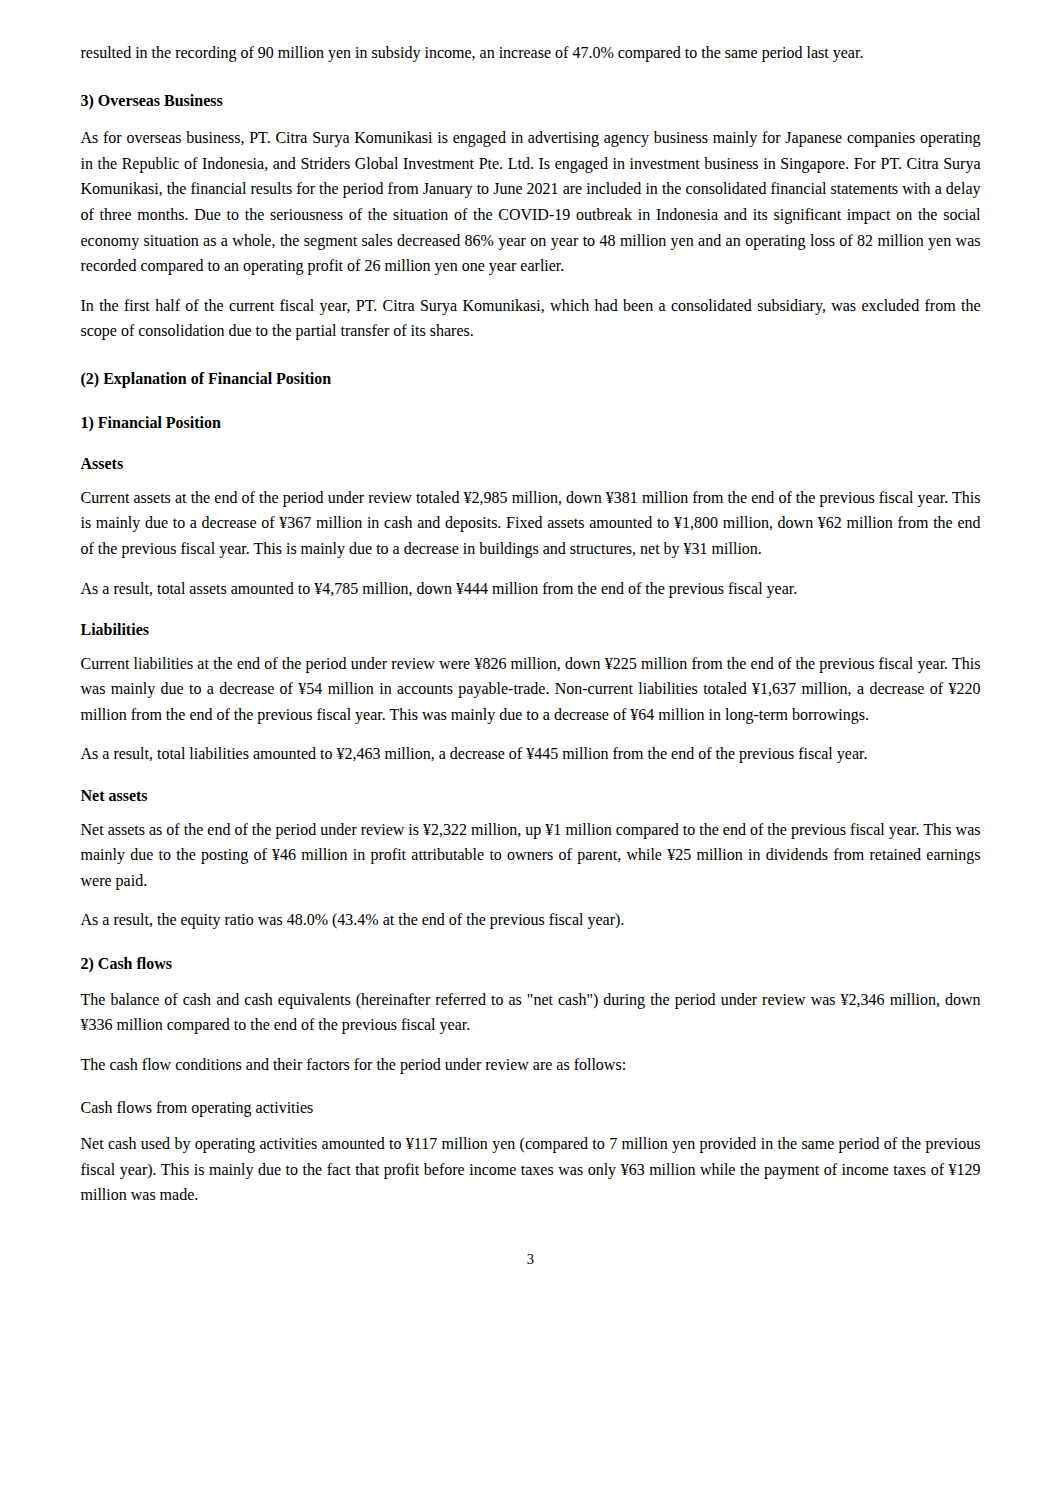resulted in the recording of 90 million yen in subsidy income, an increase of 47.0% compared to the same period last year.
3) Overseas Business
As for overseas business, PT. Citra Surya Komunikasi is engaged in advertising agency business mainly for Japanese companies operating in the Republic of Indonesia, and Striders Global Investment Pte. Ltd. Is engaged in investment business in Singapore. For PT. Citra Surya Komunikasi, the financial results for the period from January to June 2021 are included in the consolidated financial statements with a delay of three months. Due to the seriousness of the situation of the COVID-19 outbreak in Indonesia and its significant impact on the social economy situation as a whole, the segment sales decreased 86% year on year to 48 million yen and an operating loss of 82 million yen was recorded compared to an operating profit of 26 million yen one year earlier.
In the first half of the current fiscal year, PT. Citra Surya Komunikasi, which had been a consolidated subsidiary, was excluded from the scope of consolidation due to the partial transfer of its shares.
(2) Explanation of Financial Position
1) Financial Position
Assets
Current assets at the end of the period under review totaled ¥2,985 million, down ¥381 million from the end of the previous fiscal year. This is mainly due to a decrease of ¥367 million in cash and deposits. Fixed assets amounted to ¥1,800 million, down ¥62 million from the end of the previous fiscal year. This is mainly due to a decrease in buildings and structures, net by ¥31 million.
As a result, total assets amounted to ¥4,785 million, down ¥444 million from the end of the previous fiscal year.
Liabilities
Current liabilities at the end of the period under review were ¥826 million, down ¥225 million from the end of the previous fiscal year. This was mainly due to a decrease of ¥54 million in accounts payable-trade. Non-current liabilities totaled ¥1,637 million, a decrease of ¥220 million from the end of the previous fiscal year. This was mainly due to a decrease of ¥64 million in long-term borrowings.
As a result, total liabilities amounted to ¥2,463 million, a decrease of ¥445 million from the end of the previous fiscal year.
Net assets
Net assets as of the end of the period under review is ¥2,322 million, up ¥1 million compared to the end of the previous fiscal year. This was mainly due to the posting of ¥46 million in profit attributable to owners of parent, while ¥25 million in dividends from retained earnings were paid.
As a result, the equity ratio was 48.0% (43.4% at the end of the previous fiscal year).
2) Cash flows
The balance of cash and cash equivalents (hereinafter referred to as "net cash") during the period under review was ¥2,346 million, down ¥336 million compared to the end of the previous fiscal year.
The cash flow conditions and their factors for the period under review are as follows:
Cash flows from operating activities
Net cash used by operating activities amounted to ¥117 million yen (compared to 7 million yen provided in the same period of the previous fiscal year). This is mainly due to the fact that profit before income taxes was only ¥63 million while the payment of income taxes of ¥129 million was made.
3